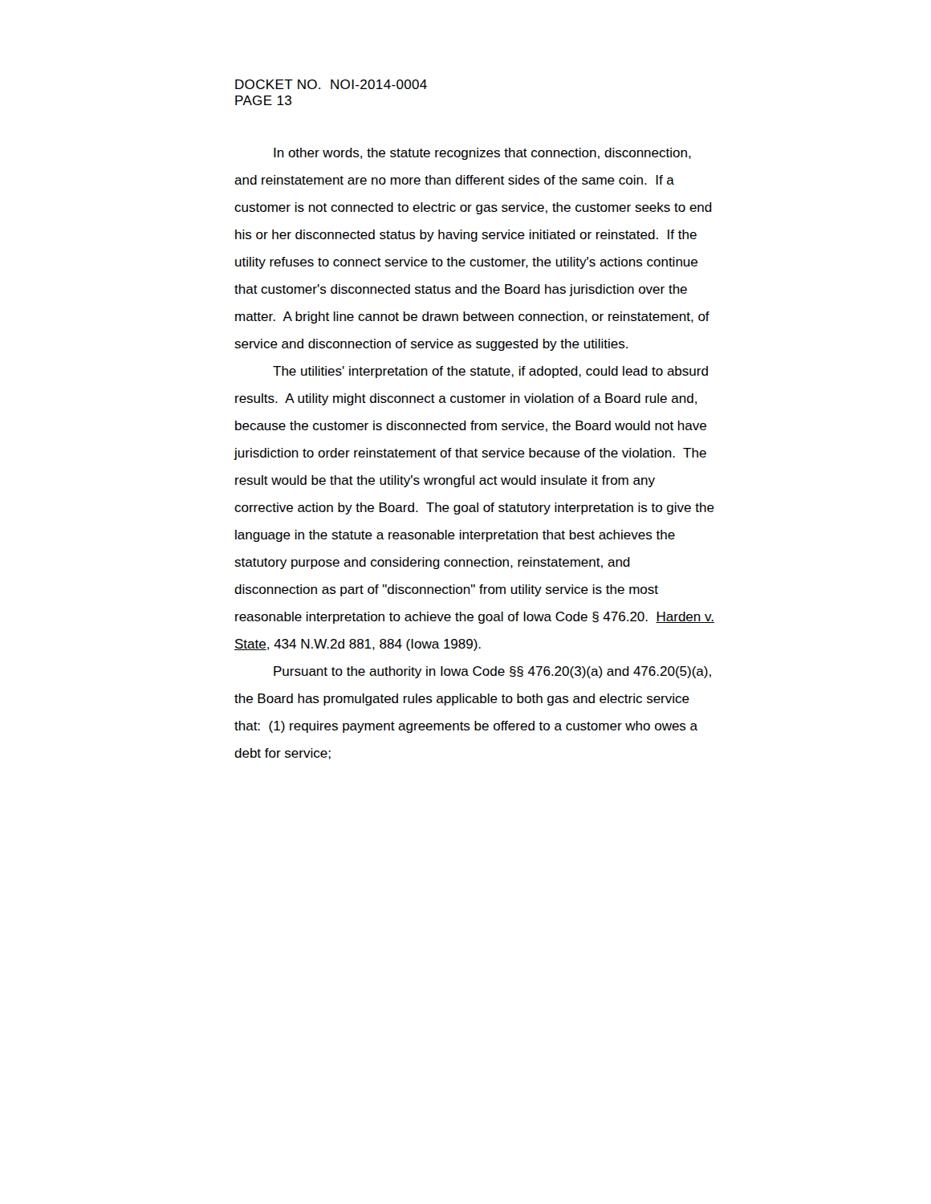DOCKET NO. NOI-2014-0004
PAGE 13
In other words, the statute recognizes that connection, disconnection, and reinstatement are no more than different sides of the same coin. If a customer is not connected to electric or gas service, the customer seeks to end his or her disconnected status by having service initiated or reinstated. If the utility refuses to connect service to the customer, the utility's actions continue that customer's disconnected status and the Board has jurisdiction over the matter. A bright line cannot be drawn between connection, or reinstatement, of service and disconnection of service as suggested by the utilities.
The utilities' interpretation of the statute, if adopted, could lead to absurd results. A utility might disconnect a customer in violation of a Board rule and, because the customer is disconnected from service, the Board would not have jurisdiction to order reinstatement of that service because of the violation. The result would be that the utility's wrongful act would insulate it from any corrective action by the Board. The goal of statutory interpretation is to give the language in the statute a reasonable interpretation that best achieves the statutory purpose and considering connection, reinstatement, and disconnection as part of "disconnection" from utility service is the most reasonable interpretation to achieve the goal of Iowa Code § 476.20. Harden v. State, 434 N.W.2d 881, 884 (Iowa 1989).
Pursuant to the authority in Iowa Code §§ 476.20(3)(a) and 476.20(5)(a), the Board has promulgated rules applicable to both gas and electric service that: (1) requires payment agreements be offered to a customer who owes a debt for service;